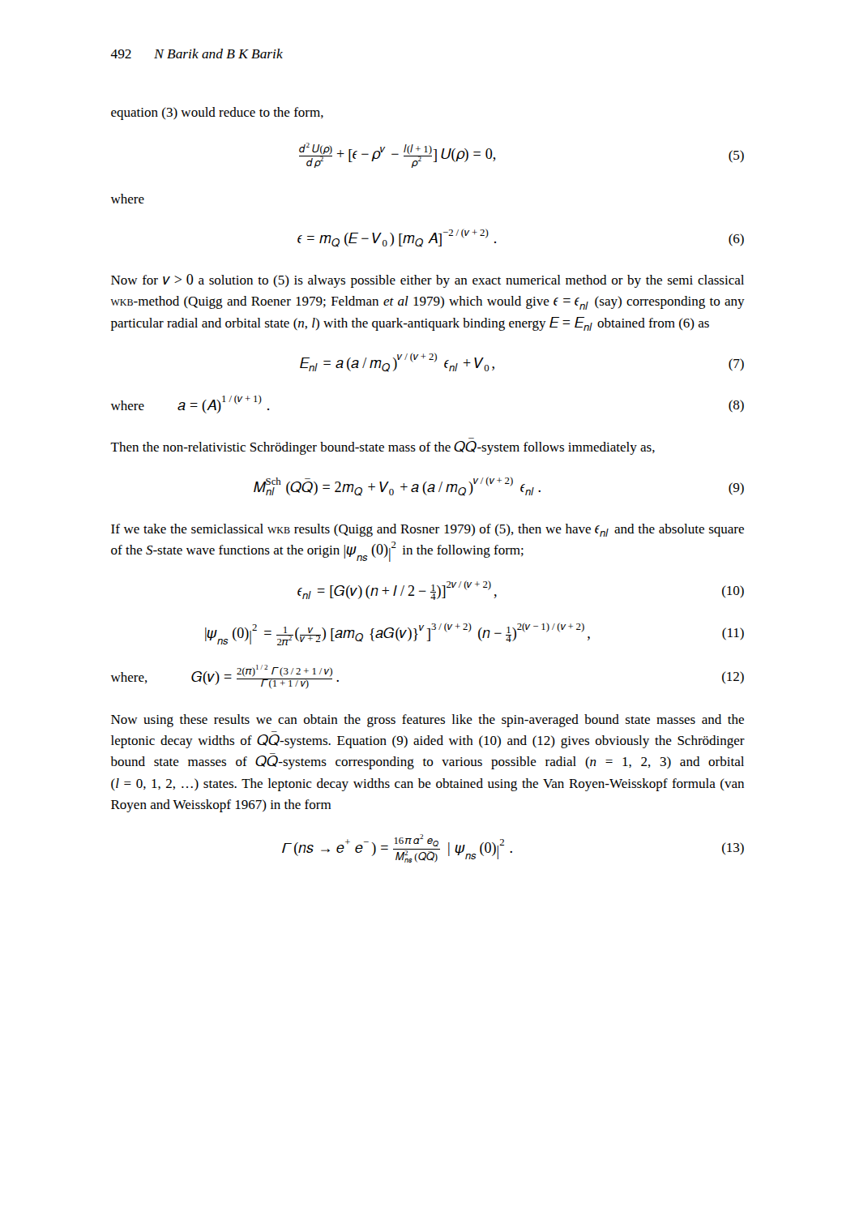492 N Barik and B K Barik
equation (3) would reduce to the form,
d2U(ρ) dρ2 + [ ϵ − ρν − l(l+1) ρ2 ] U(ρ) = 0 ,
(5)
where
ϵ = mQ (E−V0) [mQA] −2/(ν+2) .
(6)
Now for ν>0 a solution to (5) is always possible either by an exact numerical method or by the semi classical wkb-method (Quigg and Roener 1979; Feldman et al 1979) which would give ϵ=ϵnl (say) corresponding to any particular radial and orbital state (n, l) with the quark-antiquark binding energy E=Enl obtained from (6) as
Enl = a (a/mQ) ν/(ν+2) ϵnl + V0 ,
(7)
where a = (A) 1/(ν+1) .
(8)
Then the non-relativistic Schrödinger bound-state mass of the QQ¯-system follows immediately as,
MnlSch (QQ¯) = 2mQ + V0 + a (a/mQ) ν/(ν+2) ϵnl .
(9)
If we take the semiclassical wkb results (Quigg and Rosner 1979) of (5), then we have ϵnl and the absolute square of the S-state wave functions at the origin |ψns(0)|2 in the following form;
ϵnl = [ G(ν) (n+l/2−14) ] 2ν/(ν+2) ,
(10)
|ψns(0)|2 = 12π2 ( νν+2 ) [ amQ {aG(ν)} ν ] 3/(ν+2) (n−14) 2(ν−1)/(ν+2) ,
(11)
where, G(ν) = 2(π)1/2 Γ (3/2+1/ν) Γ (1+1/ν) .
(12)
Now using these results we can obtain the gross features like the spin-averaged bound state masses and the leptonic decay widths of QQ¯-systems. Equation (9) aided with (10) and (12) gives obviously the Schrödinger bound state masses of QQ¯-systems corresponding to various possible radial (n = 1, 2, 3) and orbital (l = 0, 1, 2, …) states. The leptonic decay widths can be obtained using the Van Royen-Weisskopf formula (van Royen and Weisskopf 1967) in the form
Γ (ns→e+e−) = 16πα2eQ Mns2(QQ¯) |ψns(0)|2 .
(13)